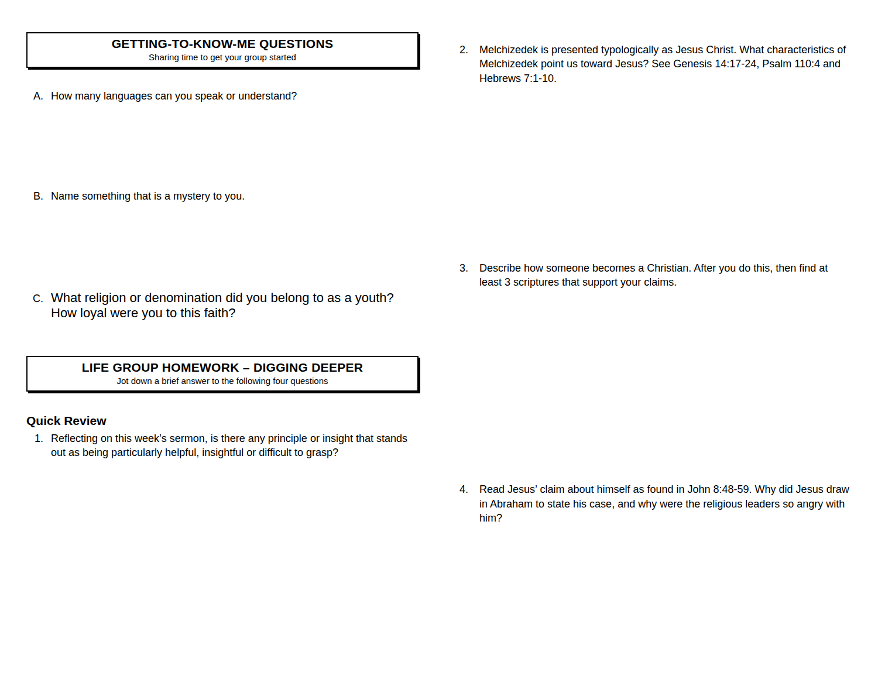GETTING-TO-KNOW-ME QUESTIONS
Sharing time to get your group started
How many languages can you speak or understand?
Name something that is a mystery to you.
What religion or denomination did you belong to as a youth? How loyal were you to this faith?
LIFE GROUP HOMEWORK – DIGGING DEEPER
Jot down a brief answer to the following four questions
Quick Review
Reflecting on this week’s sermon, is there any principle or insight that stands out as being particularly helpful, insightful or difficult to grasp?
2.
Melchizedek is presented typologically as Jesus Christ. What characteristics of Melchizedek point us toward Jesus? See Genesis 14:17-24, Psalm 110:4 and Hebrews 7:1-10.
3.
Describe how someone becomes a Christian. After you do this, then find at least 3 scriptures that support your claims.
4.
Read Jesus’ claim about himself as found in John 8:48-59. Why did Jesus draw in Abraham to state his case, and why were the religious leaders so angry with him?